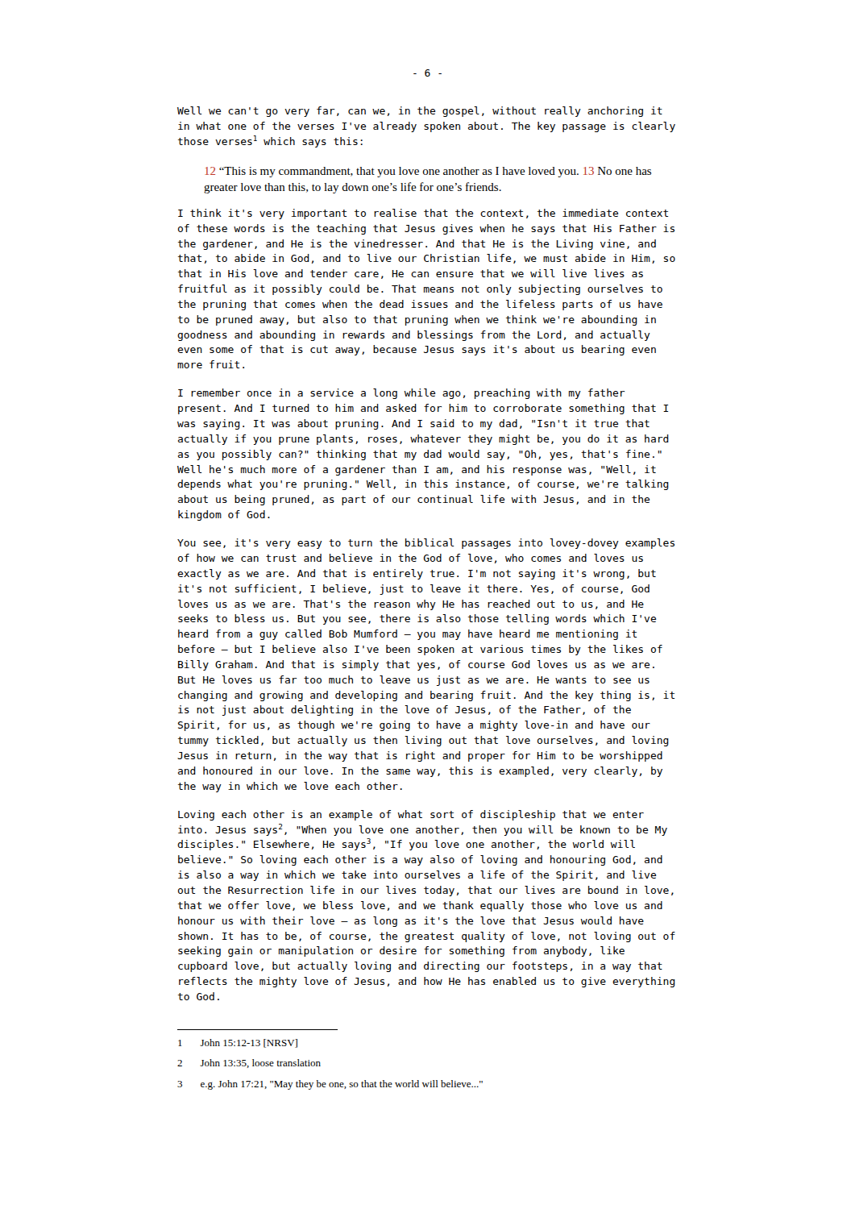- 6 -
Well we can't go very far, can we, in the gospel, without really anchoring it in what one of the verses I've already spoken about. The key passage is clearly those verses1 which says this:
12 “This is my commandment, that you love one another as I have loved you. 13 No one has greater love than this, to lay down one’s life for one’s friends.
I think it's very important to realise that the context, the immediate context of these words is the teaching that Jesus gives when he says that His Father is the gardener, and He is the vinedresser. And that He is the Living vine, and that, to abide in God, and to live our Christian life, we must abide in Him, so that in His love and tender care, He can ensure that we will live lives as fruitful as it possibly could be. That means not only subjecting ourselves to the pruning that comes when the dead issues and the lifeless parts of us have to be pruned away, but also to that pruning when we think we're abounding in goodness and abounding in rewards and blessings from the Lord, and actually even some of that is cut away, because Jesus says it's about us bearing even more fruit.
I remember once in a service a long while ago, preaching with my father present. And I turned to him and asked for him to corroborate something that I was saying. It was about pruning. And I said to my dad, "Isn't it true that actually if you prune plants, roses, whatever they might be, you do it as hard as you possibly can?" thinking that my dad would say, "Oh, yes, that's fine." Well he's much more of a gardener than I am, and his response was, "Well, it depends what you're pruning." Well, in this instance, of course, we're talking about us being pruned, as part of our continual life with Jesus, and in the kingdom of God.
You see, it's very easy to turn the biblical passages into lovey-dovey examples of how we can trust and believe in the God of love, who comes and loves us exactly as we are. And that is entirely true. I'm not saying it's wrong, but it's not sufficient, I believe, just to leave it there. Yes, of course, God loves us as we are. That's the reason why He has reached out to us, and He seeks to bless us. But you see, there is also those telling words which I've heard from a guy called Bob Mumford – you may have heard me mentioning it before – but I believe also I've been spoken at various times by the likes of Billy Graham. And that is simply that yes, of course God loves us as we are. But He loves us far too much to leave us just as we are. He wants to see us changing and growing and developing and bearing fruit. And the key thing is, it is not just about delighting in the love of Jesus, of the Father, of the Spirit, for us, as though we're going to have a mighty love-in and have our tummy tickled, but actually us then living out that love ourselves, and loving Jesus in return, in the way that is right and proper for Him to be worshipped and honoured in our love. In the same way, this is exampled, very clearly, by the way in which we love each other.
Loving each other is an example of what sort of discipleship that we enter into. Jesus says2, "When you love one another, then you will be known to be My disciples." Elsewhere, He says3, "If you love one another, the world will believe." So loving each other is a way also of loving and honouring God, and is also a way in which we take into ourselves a life of the Spirit, and live out the Resurrection life in our lives today, that our lives are bound in love, that we offer love, we bless love, and we thank equally those who love us and honour us with their love – as long as it's the love that Jesus would have shown. It has to be, of course, the greatest quality of love, not loving out of seeking gain or manipulation or desire for something from anybody, like cupboard love, but actually loving and directing our footsteps, in a way that reflects the mighty love of Jesus, and how He has enabled us to give everything to God.
1 John 15:12-13 [NRSV]
2 John 13:35, loose translation
3e.g. John 17:21, "May they be one, so that the world will believe..."